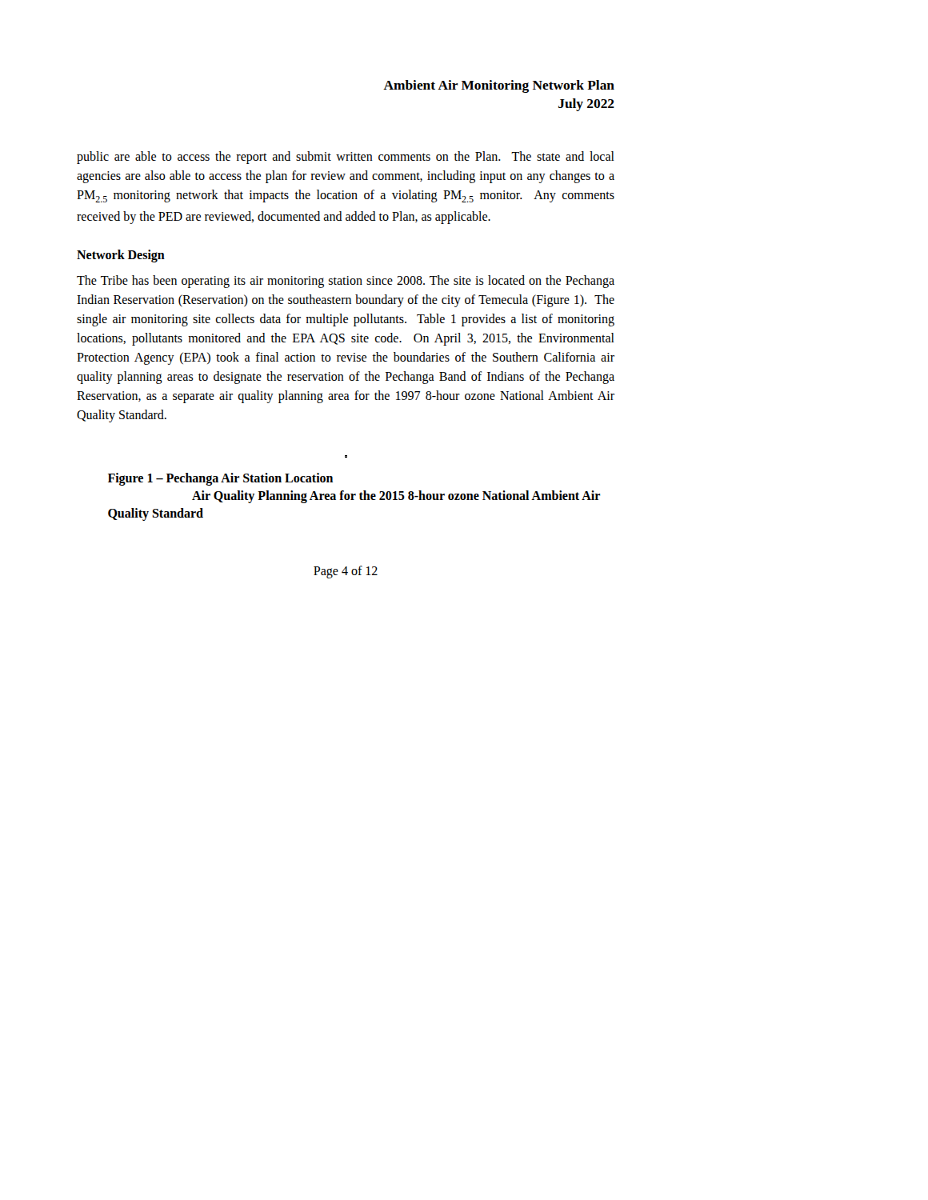Ambient Air Monitoring Network Plan
July 2022
public are able to access the report and submit written comments on the Plan. The state and local agencies are also able to access the plan for review and comment, including input on any changes to a PM2.5 monitoring network that impacts the location of a violating PM2.5 monitor. Any comments received by the PED are reviewed, documented and added to Plan, as applicable.
Network Design
The Tribe has been operating its air monitoring station since 2008. The site is located on the Pechanga Indian Reservation (Reservation) on the southeastern boundary of the city of Temecula (Figure 1). The single air monitoring site collects data for multiple pollutants. Table 1 provides a list of monitoring locations, pollutants monitored and the EPA AQS site code. On April 3, 2015, the Environmental Protection Agency (EPA) took a final action to revise the boundaries of the Southern California air quality planning areas to designate the reservation of the Pechanga Band of Indians of the Pechanga Reservation, as a separate air quality planning area for the 1997 8-hour ozone National Ambient Air Quality Standard.
Figure 1 – Pechanga Air Station Location Air Quality Planning Area for the 2015 8-hour ozone National Ambient Air Quality Standard
Page 4 of 12